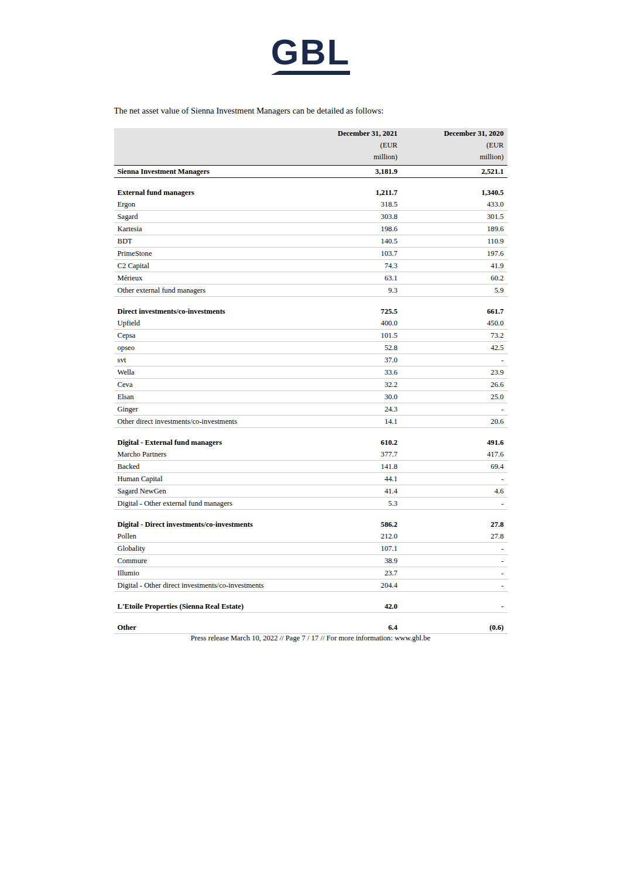GBL
The net asset value of Sienna Investment Managers can be detailed as follows:
| | December 31, 2021 | December 31, 2020 |
| | (EUR | (EUR |
| | million) | million) |
| Sienna Investment Managers | 3,181.9 | 2,521.1 |
| External fund managers | 1,211.7 | 1,340.5 |
| Ergon | 318.5 | 433.0 |
| Sagard | 303.8 | 301.5 |
| Kartesia | 198.6 | 189.6 |
| BDT | 140.5 | 110.9 |
| PrimeStone | 103.7 | 197.6 |
| C2 Capital | 74.3 | 41.9 |
| Mérieux | 63.1 | 60.2 |
| Other external fund managers | 9.3 | 5.9 |
| Direct investments/co-investments | 725.5 | 661.7 |
| Upfield | 400.0 | 450.0 |
| Cepsa | 101.5 | 73.2 |
| opseo | 52.8 | 42.5 |
| svt | 37.0 | - |
| Wella | 33.6 | 23.9 |
| Ceva | 32.2 | 26.6 |
| Elsan | 30.0 | 25.0 |
| Ginger | 24.3 | - |
| Other direct investments/co-investments | 14.1 | 20.6 |
| Digital - External fund managers | 610.2 | 491.6 |
| Marcho Partners | 377.7 | 417.6 |
| Backed | 141.8 | 69.4 |
| Human Capital | 44.1 | - |
| Sagard NewGen | 41.4 | 4.6 |
| Digital - Other external fund managers | 5.3 | - |
| Digital - Direct investments/co-investments | 586.2 | 27.8 |
| Pollen | 212.0 | 27.8 |
| Globality | 107.1 | - |
| Commure | 38.9 | - |
| Illumio | 23.7 | - |
| Digital - Other direct investments/co-investments | 204.4 | - |
| L'Etoile Properties (Sienna Real Estate) | 42.0 | - |
| Other | 6.4 | (0.6) |
Press release March 10, 2022 // Page 7 / 17 // For more information: www.gbl.be